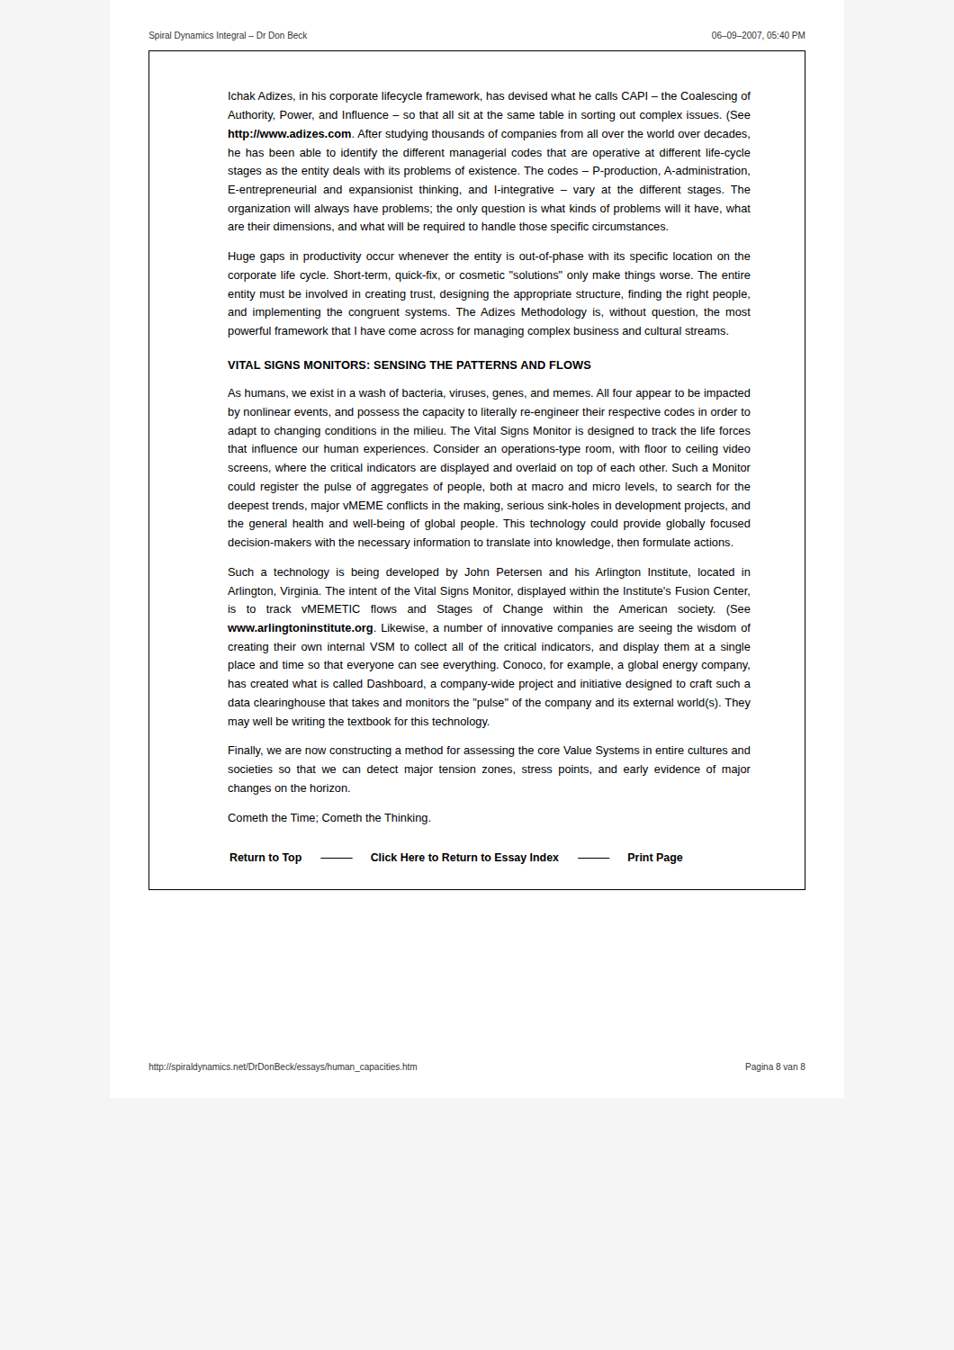Spiral Dynamics Integral – Dr Don Beck 06–09–2007, 05:40 PM
Ichak Adizes, in his corporate lifecycle framework, has devised what he calls CAPI – the Coalescing of Authority, Power, and Influence – so that all sit at the same table in sorting out complex issues. (See http://www.adizes.com. After studying thousands of companies from all over the world over decades, he has been able to identify the different managerial codes that are operative at different life-cycle stages as the entity deals with its problems of existence. The codes – P-production, A-administration, E-entrepreneurial and expansionist thinking, and I-integrative – vary at the different stages. The organization will always have problems; the only question is what kinds of problems will it have, what are their dimensions, and what will be required to handle those specific circumstances.
Huge gaps in productivity occur whenever the entity is out-of-phase with its specific location on the corporate life cycle. Short-term, quick-fix, or cosmetic "solutions" only make things worse. The entire entity must be involved in creating trust, designing the appropriate structure, finding the right people, and implementing the congruent systems. The Adizes Methodology is, without question, the most powerful framework that I have come across for managing complex business and cultural streams.
VITAL SIGNS MONITORS: SENSING THE PATTERNS AND FLOWS
As humans, we exist in a wash of bacteria, viruses, genes, and memes. All four appear to be impacted by nonlinear events, and possess the capacity to literally re-engineer their respective codes in order to adapt to changing conditions in the milieu. The Vital Signs Monitor is designed to track the life forces that influence our human experiences. Consider an operations-type room, with floor to ceiling video screens, where the critical indicators are displayed and overlaid on top of each other. Such a Monitor could register the pulse of aggregates of people, both at macro and micro levels, to search for the deepest trends, major vMEME conflicts in the making, serious sink-holes in development projects, and the general health and well-being of global people. This technology could provide globally focused decision-makers with the necessary information to translate into knowledge, then formulate actions.
Such a technology is being developed by John Petersen and his Arlington Institute, located in Arlington, Virginia. The intent of the Vital Signs Monitor, displayed within the Institute's Fusion Center, is to track vMEMETIC flows and Stages of Change within the American society. (See www.arlingtoninstitute.org. Likewise, a number of innovative companies are seeing the wisdom of creating their own internal VSM to collect all of the critical indicators, and display them at a single place and time so that everyone can see everything. Conoco, for example, a global energy company, has created what is called Dashboard, a company-wide project and initiative designed to craft such a data clearinghouse that takes and monitors the "pulse" of the company and its external world(s). They may well be writing the textbook for this technology.
Finally, we are now constructing a method for assessing the core Value Systems in entire cultures and societies so that we can detect major tension zones, stress points, and early evidence of major changes on the horizon.
Cometh the Time; Cometh the Thinking.
Return to Top ——— Click Here to Return to Essay Index ——— Print Page
http://spiraldynamics.net/DrDonBeck/essays/human_capacities.htm Pagina 8 van 8